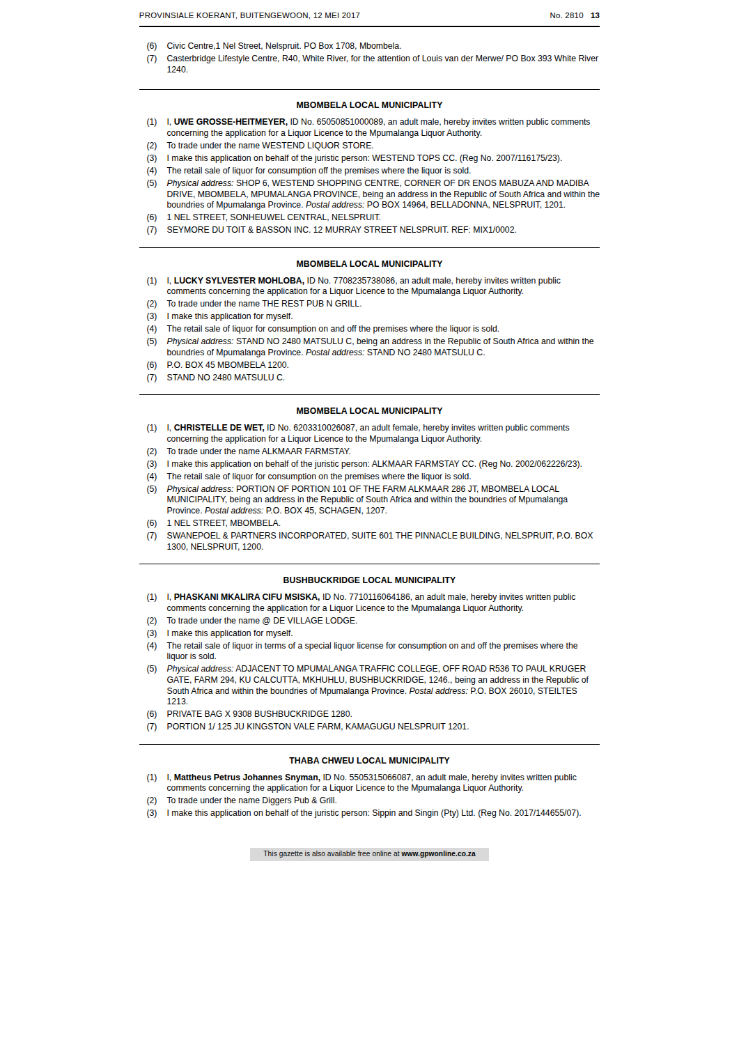PROVINSIALE KOERANT, BUITENGEWOON, 12 MEI 2017
No. 2810 13
(6) Civic Centre,1 Nel Street, Nelspruit. PO Box 1708, Mbombela.
(7) Casterbridge Lifestyle Centre, R40, White River, for the attention of Louis van der Merwe/ PO Box 393 White River 1240.
MBOMBELA LOCAL MUNICIPALITY
(1) I, UWE GROSSE-HEITMEYER, ID No. 65050851000089, an adult male, hereby invites written public comments concerning the application for a Liquor Licence to the Mpumalanga Liquor Authority.
(2) To trade under the name WESTEND LIQUOR STORE.
(3) I make this application on behalf of the juristic person: WESTEND TOPS CC. (Reg No. 2007/116175/23).
(4) The retail sale of liquor for consumption off the premises where the liquor is sold.
(5) Physical address: SHOP 6, WESTEND SHOPPING CENTRE, CORNER OF DR ENOS MABUZA AND MADIBA DRIVE, MBOMBELA, MPUMALANGA PROVINCE, being an address in the Republic of South Africa and within the boundries of Mpumalanga Province. Postal address: PO BOX 14964, BELLADONNA, NELSPRUIT, 1201.
(6) 1 NEL STREET, SONHEUWEL CENTRAL, NELSPRUIT.
(7) SEYMORE DU TOIT & BASSON INC. 12 MURRAY STREET NELSPRUIT. REF: MIX1/0002.
MBOMBELA LOCAL MUNICIPALITY
(1) I, LUCKY SYLVESTER MOHLOBA, ID No. 7708235738086, an adult male, hereby invites written public comments concerning the application for a Liquor Licence to the Mpumalanga Liquor Authority.
(2) To trade under the name THE REST PUB N GRILL.
(3) I make this application for myself.
(4) The retail sale of liquor for consumption on and off the premises where the liquor is sold.
(5) Physical address: STAND NO 2480 MATSULU C, being an address in the Republic of South Africa and within the boundries of Mpumalanga Province. Postal address: STAND NO 2480 MATSULU C.
(6) P.O. BOX 45 MBOMBELA 1200.
(7) STAND NO 2480 MATSULU C.
MBOMBELA LOCAL MUNICIPALITY
(1) I, CHRISTELLE DE WET, ID No. 6203310026087, an adult female, hereby invites written public comments concerning the application for a Liquor Licence to the Mpumalanga Liquor Authority.
(2) To trade under the name ALKMAAR FARMSTAY.
(3) I make this application on behalf of the juristic person: ALKMAAR FARMSTAY CC. (Reg No. 2002/062226/23).
(4) The retail sale of liquor for consumption on the premises where the liquor is sold.
(5) Physical address: PORTION OF PORTION 101 OF THE FARM ALKMAAR 286 JT, MBOMBELA LOCAL MUNICIPALITY, being an address in the Republic of South Africa and within the boundries of Mpumalanga Province. Postal address: P.O. BOX 45, SCHAGEN, 1207.
(6) 1 NEL STREET, MBOMBELA.
(7) SWANEPOEL & PARTNERS INCORPORATED, SUITE 601 THE PINNACLE BUILDING, NELSPRUIT, P.O. BOX 1300, NELSPRUIT, 1200.
BUSHBUCKRIDGE LOCAL MUNICIPALITY
(1) I, PHASKANI MKALIRA CIFU MSISKA, ID No. 7710116064186, an adult male, hereby invites written public comments concerning the application for a Liquor Licence to the Mpumalanga Liquor Authority.
(2) To trade under the name @ DE VILLAGE LODGE.
(3) I make this application for myself.
(4) The retail sale of liquor in terms of a special liquor license for consumption on and off the premises where the liquor is sold.
(5) Physical address: ADJACENT TO MPUMALANGA TRAFFIC COLLEGE, OFF ROAD R536 TO PAUL KRUGER GATE, FARM 294, KU CALCUTTA, MKHUHLU, BUSHBUCKRIDGE, 1246., being an address in the Republic of South Africa and within the boundries of Mpumalanga Province. Postal address: P.O. BOX 26010, STEILTES 1213.
(6) PRIVATE BAG X 9308 BUSHBUCKRIDGE 1280.
(7) PORTION 1/ 125 JU KINGSTON VALE FARM, KAMAGUGU NELSPRUIT 1201.
THABA CHWEU LOCAL MUNICIPALITY
(1) I, Mattheus Petrus Johannes Snyman, ID No. 5505315066087, an adult male, hereby invites written public comments concerning the application for a Liquor Licence to the Mpumalanga Liquor Authority.
(2) To trade under the name Diggers Pub & Grill.
(3) I make this application on behalf of the juristic person: Sippin and Singin (Pty) Ltd. (Reg No. 2017/144655/07).
This gazette is also available free online at www.gpwonline.co.za